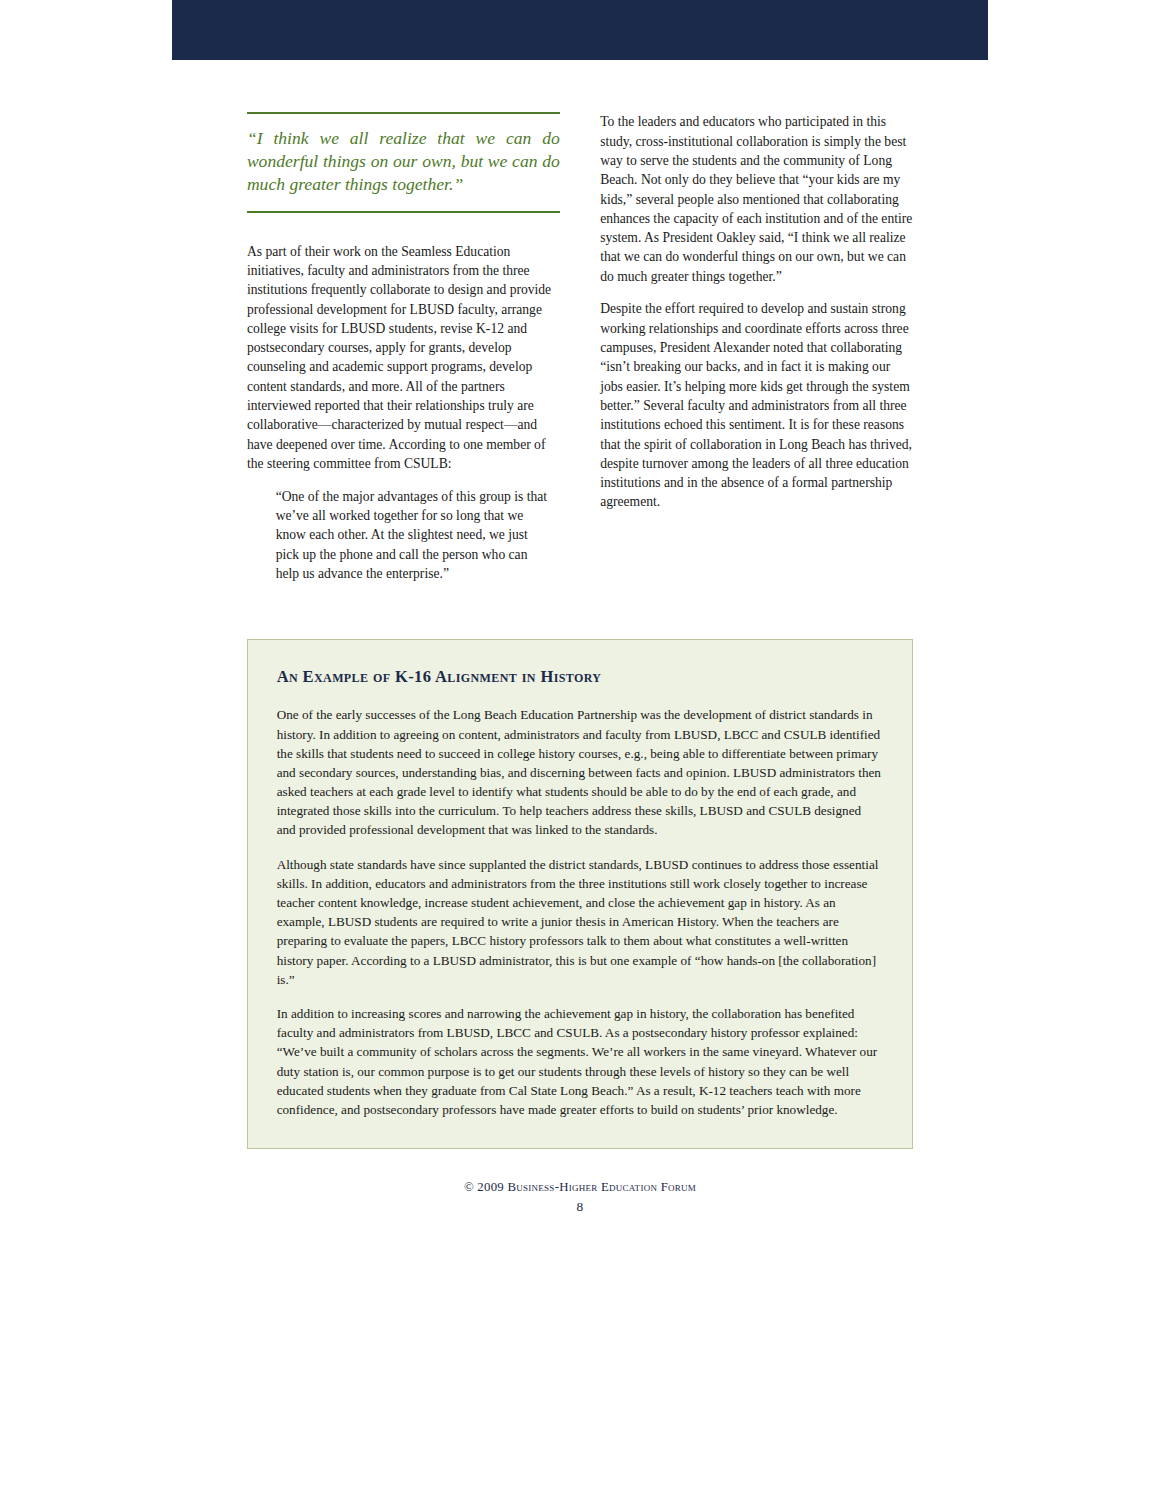“I think we all realize that we can do wonderful things on our own, but we can do much greater things together.”
As part of their work on the Seamless Education initiatives, faculty and administrators from the three institutions frequently collaborate to design and provide professional development for LBUSD faculty, arrange college visits for LBUSD students, revise K-12 and postsecondary courses, apply for grants, develop counseling and academic support programs, develop content standards, and more. All of the partners interviewed reported that their relationships truly are collaborative—characterized by mutual respect—and have deepened over time. According to one member of the steering committee from CSULB:
“One of the major advantages of this group is that we’ve all worked together for so long that we know each other. At the slightest need, we just pick up the phone and call the person who can help us advance the enterprise.”
To the leaders and educators who participated in this study, cross-institutional collaboration is simply the best way to serve the students and the community of Long Beach. Not only do they believe that “your kids are my kids,” several people also mentioned that collaborating enhances the capacity of each institution and of the entire system. As President Oakley said, “I think we all realize that we can do wonderful things on our own, but we can do much greater things together.”
Despite the effort required to develop and sustain strong working relationships and coordinate efforts across three campuses, President Alexander noted that collaborating “isn’t breaking our backs, and in fact it is making our jobs easier. It’s helping more kids get through the system better.” Several faculty and administrators from all three institutions echoed this sentiment. It is for these reasons that the spirit of collaboration in Long Beach has thrived, despite turnover among the leaders of all three education institutions and in the absence of a formal partnership agreement.
An Example of K-16 Alignment in History
One of the early successes of the Long Beach Education Partnership was the development of district standards in history. In addition to agreeing on content, administrators and faculty from LBUSD, LBCC and CSULB identified the skills that students need to succeed in college history courses, e.g., being able to differentiate between primary and secondary sources, understanding bias, and discerning between facts and opinion. LBUSD administrators then asked teachers at each grade level to identify what students should be able to do by the end of each grade, and integrated those skills into the curriculum. To help teachers address these skills, LBUSD and CSULB designed and provided professional development that was linked to the standards.
Although state standards have since supplanted the district standards, LBUSD continues to address those essential skills. In addition, educators and administrators from the three institutions still work closely together to increase teacher content knowledge, increase student achievement, and close the achievement gap in history. As an example, LBUSD students are required to write a junior thesis in American History. When the teachers are preparing to evaluate the papers, LBCC history professors talk to them about what constitutes a well-written history paper. According to a LBUSD administrator, this is but one example of “how hands-on [the collaboration] is.”
In addition to increasing scores and narrowing the achievement gap in history, the collaboration has benefited faculty and administrators from LBUSD, LBCC and CSULB. As a postsecondary history professor explained: “We’ve built a community of scholars across the segments. We’re all workers in the same vineyard. Whatever our duty station is, our common purpose is to get our students through these levels of history so they can be well educated students when they graduate from Cal State Long Beach.” As a result, K-12 teachers teach with more confidence, and postsecondary professors have made greater efforts to build on students’ prior knowledge.
© 2009 Business-Higher Education Forum 8